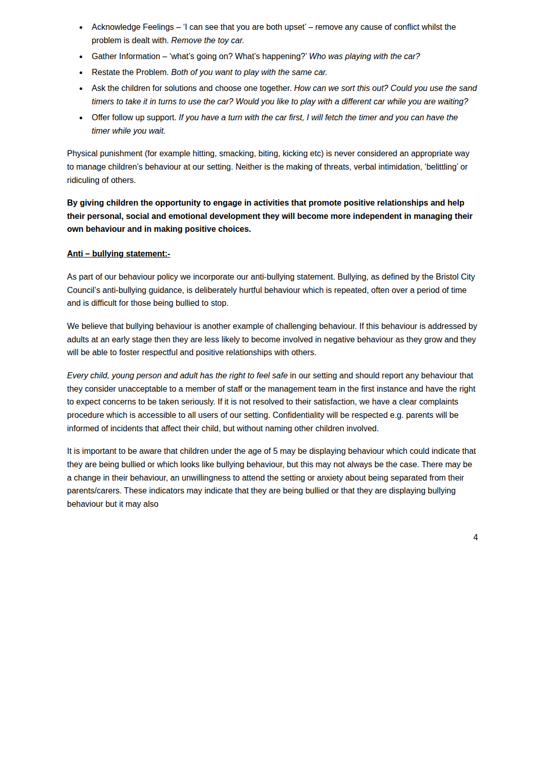Acknowledge Feelings – ‘I can see that you are both upset’ – remove any cause of conflict whilst the problem is dealt with. Remove the toy car.
Gather Information – ‘what’s going on? What’s happening?’ Who was playing with the car?
Restate the Problem. Both of you want to play with the same car.
Ask the children for solutions and choose one together. How can we sort this out? Could you use the sand timers to take it in turns to use the car? Would you like to play with a different car while you are waiting?
Offer follow up support. If you have a turn with the car first, I will fetch the timer and you can have the timer while you wait.
Physical punishment (for example hitting, smacking, biting, kicking etc) is never considered an appropriate way to manage children’s behaviour at our setting. Neither is the making of threats, verbal intimidation, ‘belittling’ or ridiculing of others.
By giving children the opportunity to engage in activities that promote positive relationships and help their personal, social and emotional development they will become more independent in managing their own behaviour and in making positive choices.
Anti – bullying statement:-
As part of our behaviour policy we incorporate our anti-bullying statement. Bullying, as defined by the Bristol City Council’s anti-bullying guidance, is deliberately hurtful behaviour which is repeated, often over a period of time and is difficult for those being bullied to stop.
We believe that bullying behaviour is another example of challenging behaviour. If this behaviour is addressed by adults at an early stage then they are less likely to become involved in negative behaviour as they grow and they will be able to foster respectful and positive relationships with others.
Every child, young person and adult has the right to feel safe in our setting and should report any behaviour that they consider unacceptable to a member of staff or the management team in the first instance and have the right to expect concerns to be taken seriously. If it is not resolved to their satisfaction, we have a clear complaints procedure which is accessible to all users of our setting. Confidentiality will be respected e.g. parents will be informed of incidents that affect their child, but without naming other children involved.
It is important to be aware that children under the age of 5 may be displaying behaviour which could indicate that they are being bullied or which looks like bullying behaviour, but this may not always be the case. There may be a change in their behaviour, an unwillingness to attend the setting or anxiety about being separated from their parents/carers. These indicators may indicate that they are being bullied or that they are displaying bullying behaviour but it may also
4